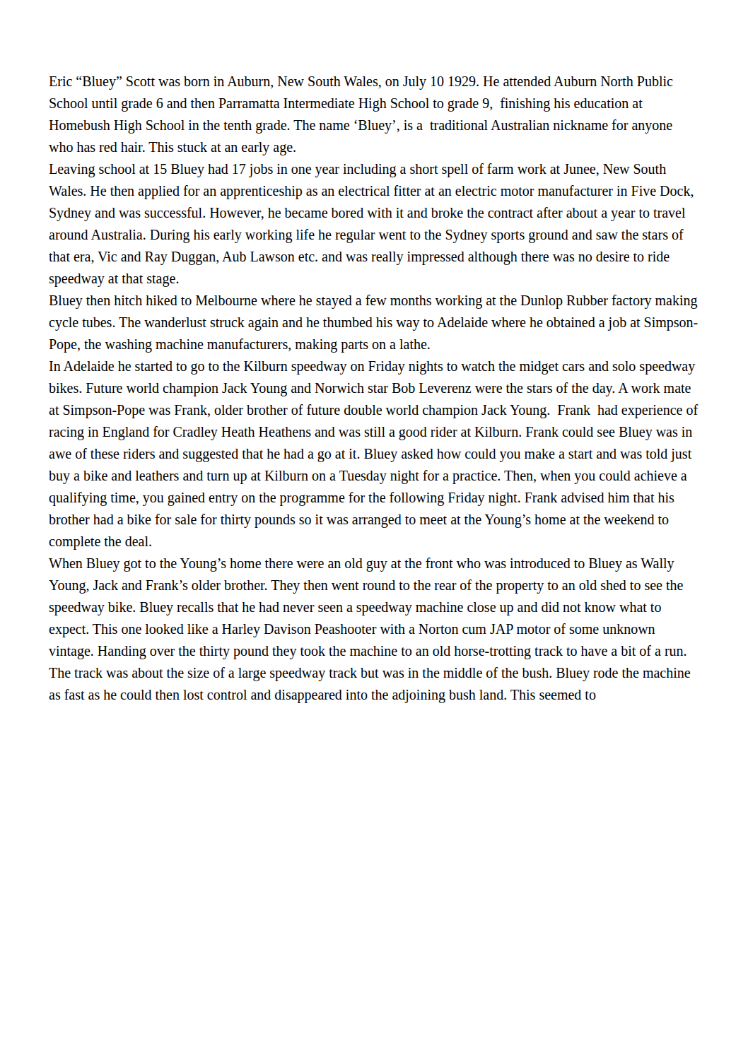Eric “Bluey” Scott was born in Auburn, New South Wales, on July 10 1929. He attended Auburn North Public School until grade 6 and then Parramatta Intermediate High School to grade 9, finishing his education at Homebush High School in the tenth grade. The name ‘Bluey’, is a traditional Australian nickname for anyone who has red hair. This stuck at an early age.
Leaving school at 15 Bluey had 17 jobs in one year including a short spell of farm work at Junee, New South Wales. He then applied for an apprenticeship as an electrical fitter at an electric motor manufacturer in Five Dock, Sydney and was successful. However, he became bored with it and broke the contract after about a year to travel around Australia. During his early working life he regular went to the Sydney sports ground and saw the stars of that era, Vic and Ray Duggan, Aub Lawson etc. and was really impressed although there was no desire to ride speedway at that stage.
Bluey then hitch hiked to Melbourne where he stayed a few months working at the Dunlop Rubber factory making cycle tubes. The wanderlust struck again and he thumbed his way to Adelaide where he obtained a job at Simpson-Pope, the washing machine manufacturers, making parts on a lathe.
In Adelaide he started to go to the Kilburn speedway on Friday nights to watch the midget cars and solo speedway bikes. Future world champion Jack Young and Norwich star Bob Leverenz were the stars of the day. A work mate at Simpson-Pope was Frank, older brother of future double world champion Jack Young. Frank had experience of racing in England for Cradley Heath Heathens and was still a good rider at Kilburn. Frank could see Bluey was in awe of these riders and suggested that he had a go at it. Bluey asked how could you make a start and was told just buy a bike and leathers and turn up at Kilburn on a Tuesday night for a practice. Then, when you could achieve a qualifying time, you gained entry on the programme for the following Friday night. Frank advised him that his brother had a bike for sale for thirty pounds so it was arranged to meet at the Young’s home at the weekend to complete the deal.
When Bluey got to the Young’s home there were an old guy at the front who was introduced to Bluey as Wally Young, Jack and Frank’s older brother. They then went round to the rear of the property to an old shed to see the speedway bike. Bluey recalls that he had never seen a speedway machine close up and did not know what to expect. This one looked like a Harley Davison Peashooter with a Norton cum JAP motor of some unknown vintage. Handing over the thirty pound they took the machine to an old horse-trotting track to have a bit of a run. The track was about the size of a large speedway track but was in the middle of the bush. Bluey rode the machine as fast as he could then lost control and disappeared into the adjoining bush land. This seemed to